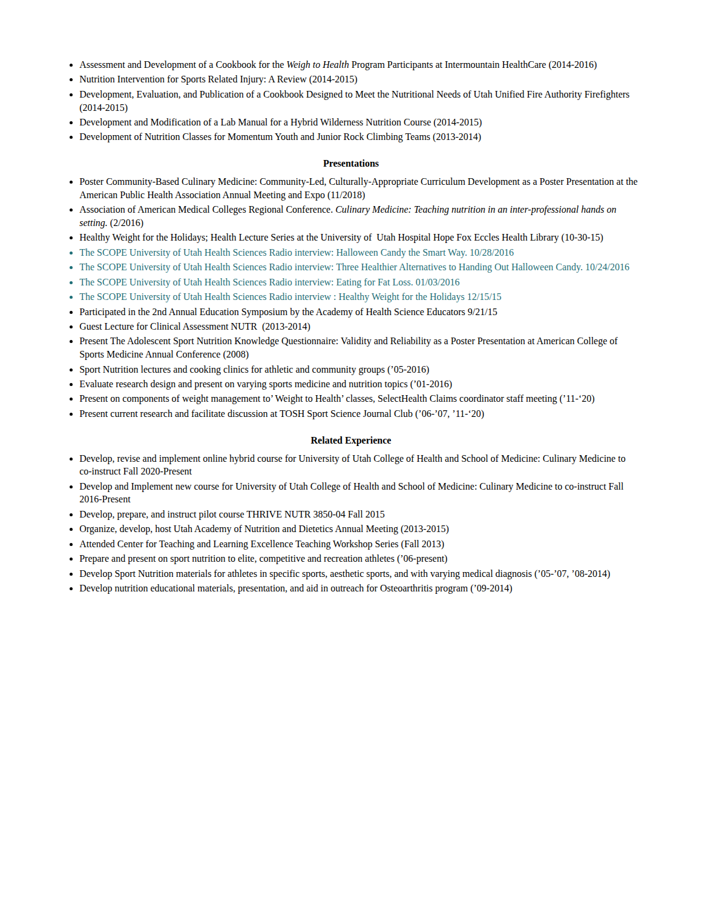Assessment and Development of a Cookbook for the Weigh to Health Program Participants at Intermountain HealthCare (2014-2016)
Nutrition Intervention for Sports Related Injury: A Review (2014-2015)
Development, Evaluation, and Publication of a Cookbook Designed to Meet the Nutritional Needs of Utah Unified Fire Authority Firefighters (2014-2015)
Development and Modification of a Lab Manual for a Hybrid Wilderness Nutrition Course (2014-2015)
Development of Nutrition Classes for Momentum Youth and Junior Rock Climbing Teams (2013-2014)
Presentations
Poster Community-Based Culinary Medicine: Community-Led, Culturally-Appropriate Curriculum Development as a Poster Presentation at the American Public Health Association Annual Meeting and Expo (11/2018)
Association of American Medical Colleges Regional Conference. Culinary Medicine: Teaching nutrition in an inter-professional hands on setting. (2/2016)
Healthy Weight for the Holidays; Health Lecture Series at the University of Utah Hospital Hope Fox Eccles Health Library (10-30-15)
The SCOPE University of Utah Health Sciences Radio interview: Halloween Candy the Smart Way. 10/28/2016
The SCOPE University of Utah Health Sciences Radio interview: Three Healthier Alternatives to Handing Out Halloween Candy. 10/24/2016
The SCOPE University of Utah Health Sciences Radio interview: Eating for Fat Loss. 01/03/2016
The SCOPE University of Utah Health Sciences Radio interview : Healthy Weight for the Holidays 12/15/15
Participated in the 2nd Annual Education Symposium by the Academy of Health Science Educators 9/21/15
Guest Lecture for Clinical Assessment NUTR (2013-2014)
Present The Adolescent Sport Nutrition Knowledge Questionnaire: Validity and Reliability as a Poster Presentation at American College of Sports Medicine Annual Conference (2008)
Sport Nutrition lectures and cooking clinics for athletic and community groups (’05-2016)
Evaluate research design and present on varying sports medicine and nutrition topics (’01-2016)
Present on components of weight management to’ Weight to Health’ classes, SelectHealth Claims coordinator staff meeting (’11-‘20)
Present current research and facilitate discussion at TOSH Sport Science Journal Club (’06-’07, ’11-‘20)
Related Experience
Develop, revise and implement online hybrid course for University of Utah College of Health and School of Medicine: Culinary Medicine to co-instruct Fall 2020-Present
Develop and Implement new course for University of Utah College of Health and School of Medicine: Culinary Medicine to co-instruct Fall 2016-Present
Develop, prepare, and instruct pilot course THRIVE NUTR 3850-04 Fall 2015
Organize, develop, host Utah Academy of Nutrition and Dietetics Annual Meeting (2013-2015)
Attended Center for Teaching and Learning Excellence Teaching Workshop Series (Fall 2013)
Prepare and present on sport nutrition to elite, competitive and recreation athletes (’06-present)
Develop Sport Nutrition materials for athletes in specific sports, aesthetic sports, and with varying medical diagnosis (’05-’07, ’08-2014)
Develop nutrition educational materials, presentation, and aid in outreach for Osteoarthritis program (’09-2014)